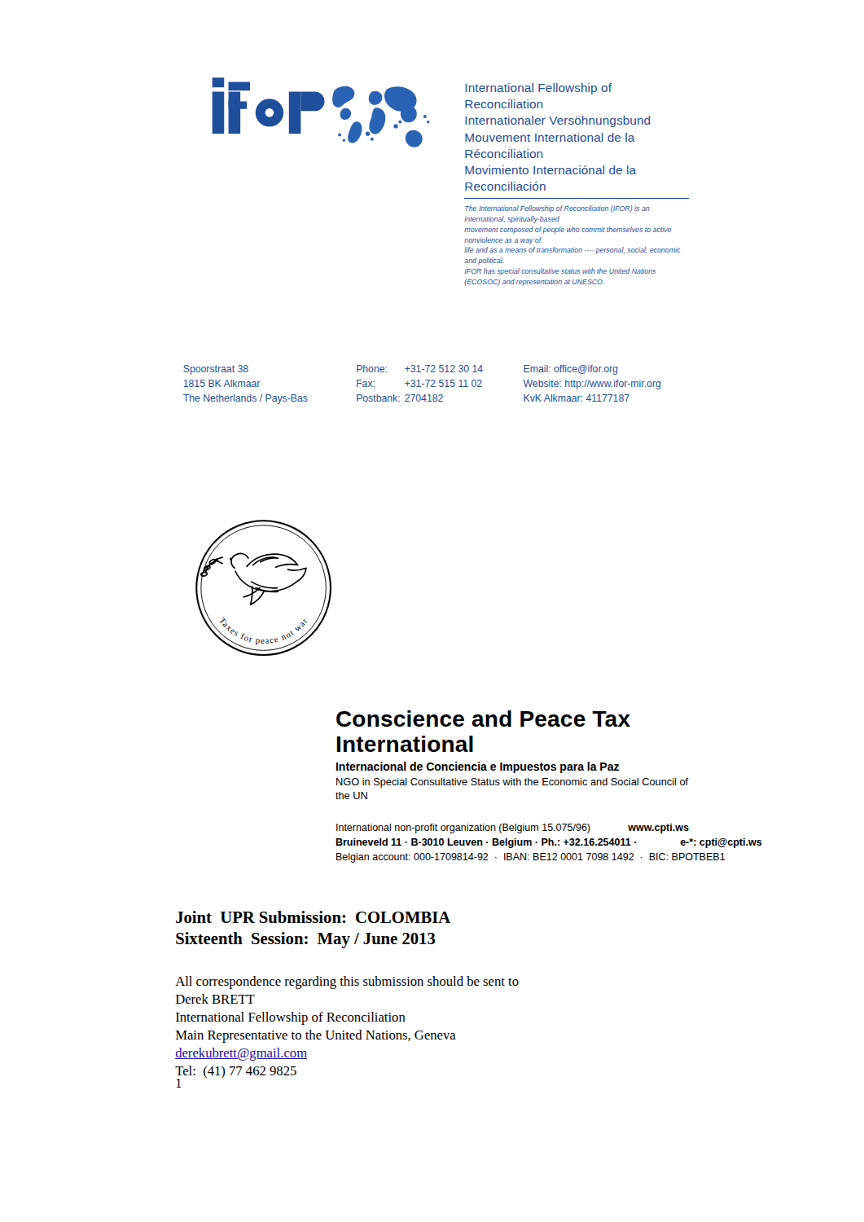International Fellowship of Reconciliation
Internationaler Versöhnungsbund
Mouvement International de la Réconciliation
Movimiento Internaciónal de la Reconciliación
The International Fellowship of Reconciliation (IFOR) is an international, spiritually-based
movement composed of people who commit themselves to active nonviolence as a way of
life and as a means of transformation ---- personal, social, economic and political.
IFOR has special consultative status with the United Nations (ECOSOC) and representation at UNESCO.
Spoorstraat 38
1815 BK Alkmaar
The Netherlands / Pays-Bas
Phone:+31-72 512 30 14
Fax:+31-72 515 11 02
Postbank: 2704182
Email: office@ifor.org
Website: http://www.ifor-mir.org
KvK Alkmaar: 41177187
Taxes for peace not war
Conscience and Peace Tax International
Internacional de Conciencia e Impuestos para la Paz
NGO in Special Consultative Status with the Economic and Social Council of the UN
International non-profit organization (Belgium 15.075/96) www.cpti.ws
Bruineveld 11 · B-3010 Leuven · Belgium · Ph.: +32.16.254011 · e-*: cpti@cpti.ws
Belgian account: 000-1709814-92 · IBAN: BE12 0001 7098 1492 · BIC: BPOTBEB1
Joint UPR Submission: COLOMBIA
Sixteenth Session: May / June 2013
All correspondence regarding this submission should be sent to
Derek BRETT
International Fellowship of Reconciliation
Main Representative to the United Nations, Geneva
derekubrett@gmail.com
Tel: (41) 77 462 9825
1